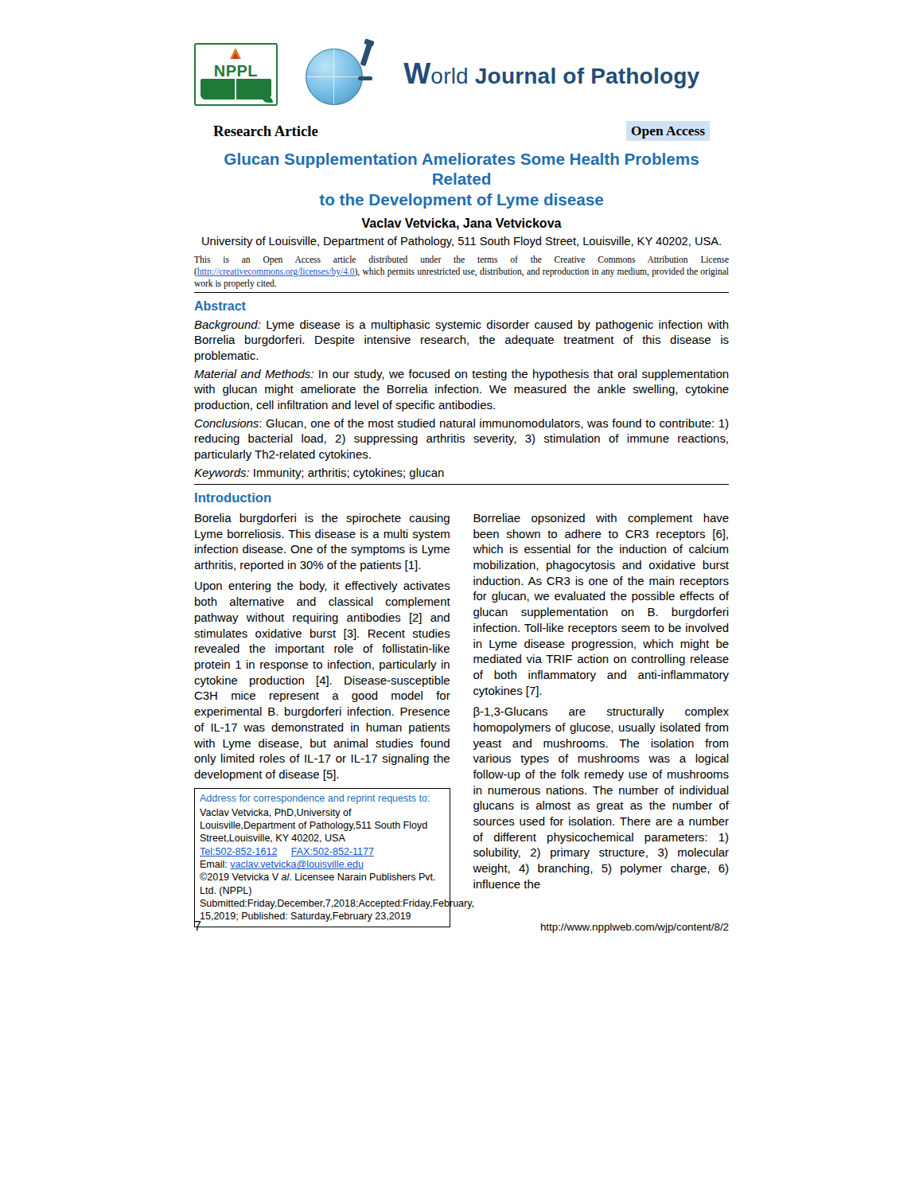NPPL
World Journal of Pathology
Research Article
Open Access
Glucan Supplementation Ameliorates Some Health Problems Related
to the Development of Lyme disease
Vaclav Vetvicka, Jana Vetvickova
University of Louisville, Department of Pathology, 511 South Floyd Street, Louisville, KY 40202, USA.
This is an Open Access article distributed under the terms of the Creative Commons Attribution License (http://creativecommons.org/licenses/by/4.0), which permits unrestricted use, distribution, and reproduction in any medium, provided the original work is properly cited.
Abstract
Background: Lyme disease is a multiphasic systemic disorder caused by pathogenic infection with Borrelia burgdorferi. Despite intensive research, the adequate treatment of this disease is problematic.
Material and Methods: In our study, we focused on testing the hypothesis that oral supplementation with glucan might ameliorate the Borrelia infection. We measured the ankle swelling, cytokine production, cell infiltration and level of specific antibodies.
Conclusions: Glucan, one of the most studied natural immunomodulators, was found to contribute: 1) reducing bacterial load, 2) suppressing arthritis severity, 3) stimulation of immune reactions, particularly Th2-related cytokines.
Keywords: Immunity; arthritis; cytokines; glucan
Introduction
Borelia burgdorferi is the spirochete causing Lyme borreliosis. This disease is a multi system infection disease. One of the symptoms is Lyme arthritis, reported in 30% of the patients [1].
Upon entering the body, it effectively activates both alternative and classical complement pathway without requiring antibodies [2] and stimulates oxidative burst [3]. Recent studies revealed the important role of follistatin-like protein 1 in response to infection, particularly in cytokine production [4]. Disease-susceptible C3H mice represent a good model for experimental B. burgdorferi infection. Presence of IL-17 was demonstrated in human patients with Lyme disease, but animal studies found only limited roles of IL-17 or IL-17 signaling the development of disease [5].
Address for correspondence and reprint requests to:
Vaclav Vetvicka, PhD,University of Louisville,Department of Pathology,511 South Floyd Street,Louisville, KY 40202, USA
Tel:502-852-1612 FAX:502-852-1177
Email: vaclav.vetvicka@louisville.edu
©2019 Vetvicka V al. Licensee Narain Publishers Pvt. Ltd. (NPPL)
Submitted:Friday,December,7,2018;Accepted:Friday,February, 15,2019; Published: Saturday,February 23,2019
Borreliae opsonized with complement have been shown to adhere to CR3 receptors [6], which is essential for the induction of calcium mobilization, phagocytosis and oxidative burst induction. As CR3 is one of the main receptors for glucan, we evaluated the possible effects of glucan supplementation on B. burgdorferi infection. Toll-like receptors seem to be involved in Lyme disease progression, which might be mediated via TRIF action on controlling release of both inflammatory and anti-inflammatory cytokines [7].
β-1,3-Glucans are structurally complex homopolymers of glucose, usually isolated from yeast and mushrooms. The isolation from various types of mushrooms was a logical follow-up of the folk remedy use of mushrooms in numerous nations. The number of individual glucans is almost as great as the number of sources used for isolation. There are a number of different physicochemical parameters: 1) solubility, 2) primary structure, 3) molecular weight, 4) branching, 5) polymer charge, 6) influence the
7
http://www.npplweb.com/wjp/content/8/2